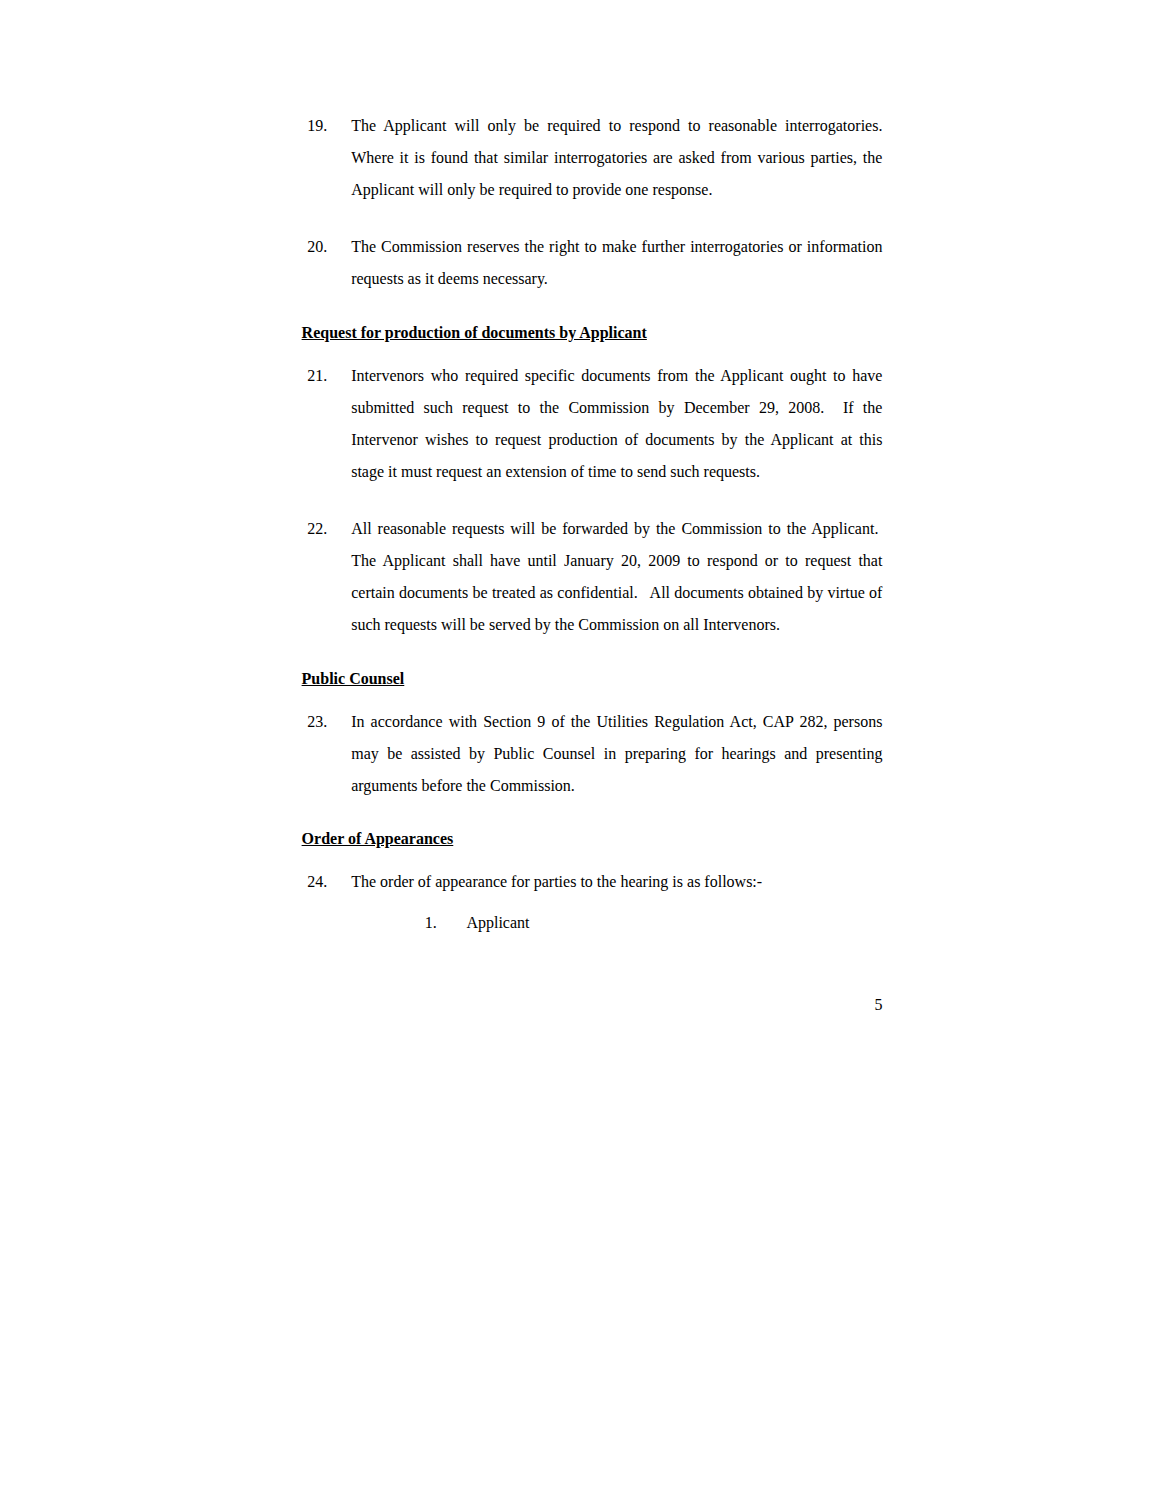19. The Applicant will only be required to respond to reasonable interrogatories. Where it is found that similar interrogatories are asked from various parties, the Applicant will only be required to provide one response.
20. The Commission reserves the right to make further interrogatories or information requests as it deems necessary.
Request for production of documents by Applicant
21. Intervenors who required specific documents from the Applicant ought to have submitted such request to the Commission by December 29, 2008. If the Intervenor wishes to request production of documents by the Applicant at this stage it must request an extension of time to send such requests.
22. All reasonable requests will be forwarded by the Commission to the Applicant. The Applicant shall have until January 20, 2009 to respond or to request that certain documents be treated as confidential. All documents obtained by virtue of such requests will be served by the Commission on all Intervenors.
Public Counsel
23. In accordance with Section 9 of the Utilities Regulation Act, CAP 282, persons may be assisted by Public Counsel in preparing for hearings and presenting arguments before the Commission.
Order of Appearances
24. The order of appearance for parties to the hearing is as follows:-
1. Applicant
5